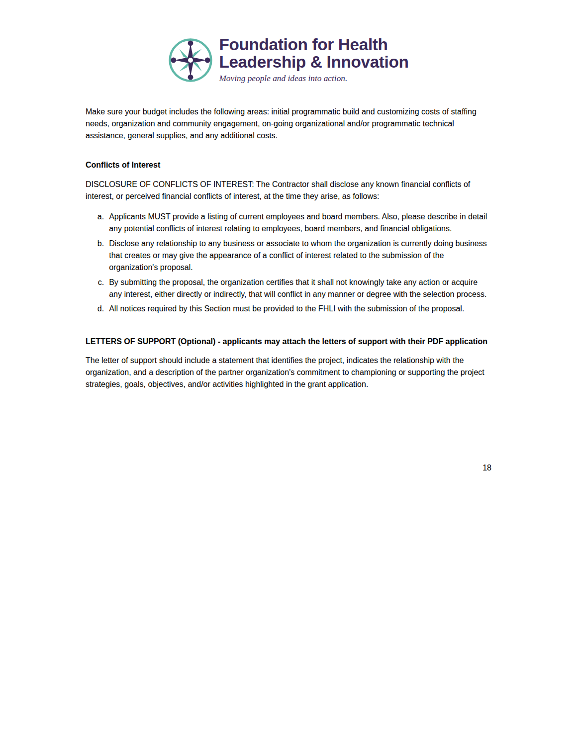Foundation for Health
Leadership & Innovation
Moving people and ideas into action.
Make sure your budget includes the following areas: initial programmatic build and customizing costs of staffing needs, organization and community engagement, on-going organizational and/or programmatic technical assistance, general supplies, and any additional costs.
Conflicts of Interest
DISCLOSURE OF CONFLICTS OF INTEREST: The Contractor shall disclose any known financial conflicts of interest, or perceived financial conflicts of interest, at the time they arise, as follows:
Applicants MUST provide a listing of current employees and board members. Also, please describe in detail any potential conflicts of interest relating to employees, board members, and financial obligations.
Disclose any relationship to any business or associate to whom the organization is currently doing business that creates or may give the appearance of a conflict of interest related to the submission of the organization's proposal.
By submitting the proposal, the organization certifies that it shall not knowingly take any action or acquire any interest, either directly or indirectly, that will conflict in any manner or degree with the selection process.
All notices required by this Section must be provided to the FHLI with the submission of the proposal.
LETTERS OF SUPPORT (Optional) - applicants may attach the letters of support with their PDF application
The letter of support should include a statement that identifies the project, indicates the relationship with the organization, and a description of the partner organization's commitment to championing or supporting the project strategies, goals, objectives, and/or activities highlighted in the grant application.
18